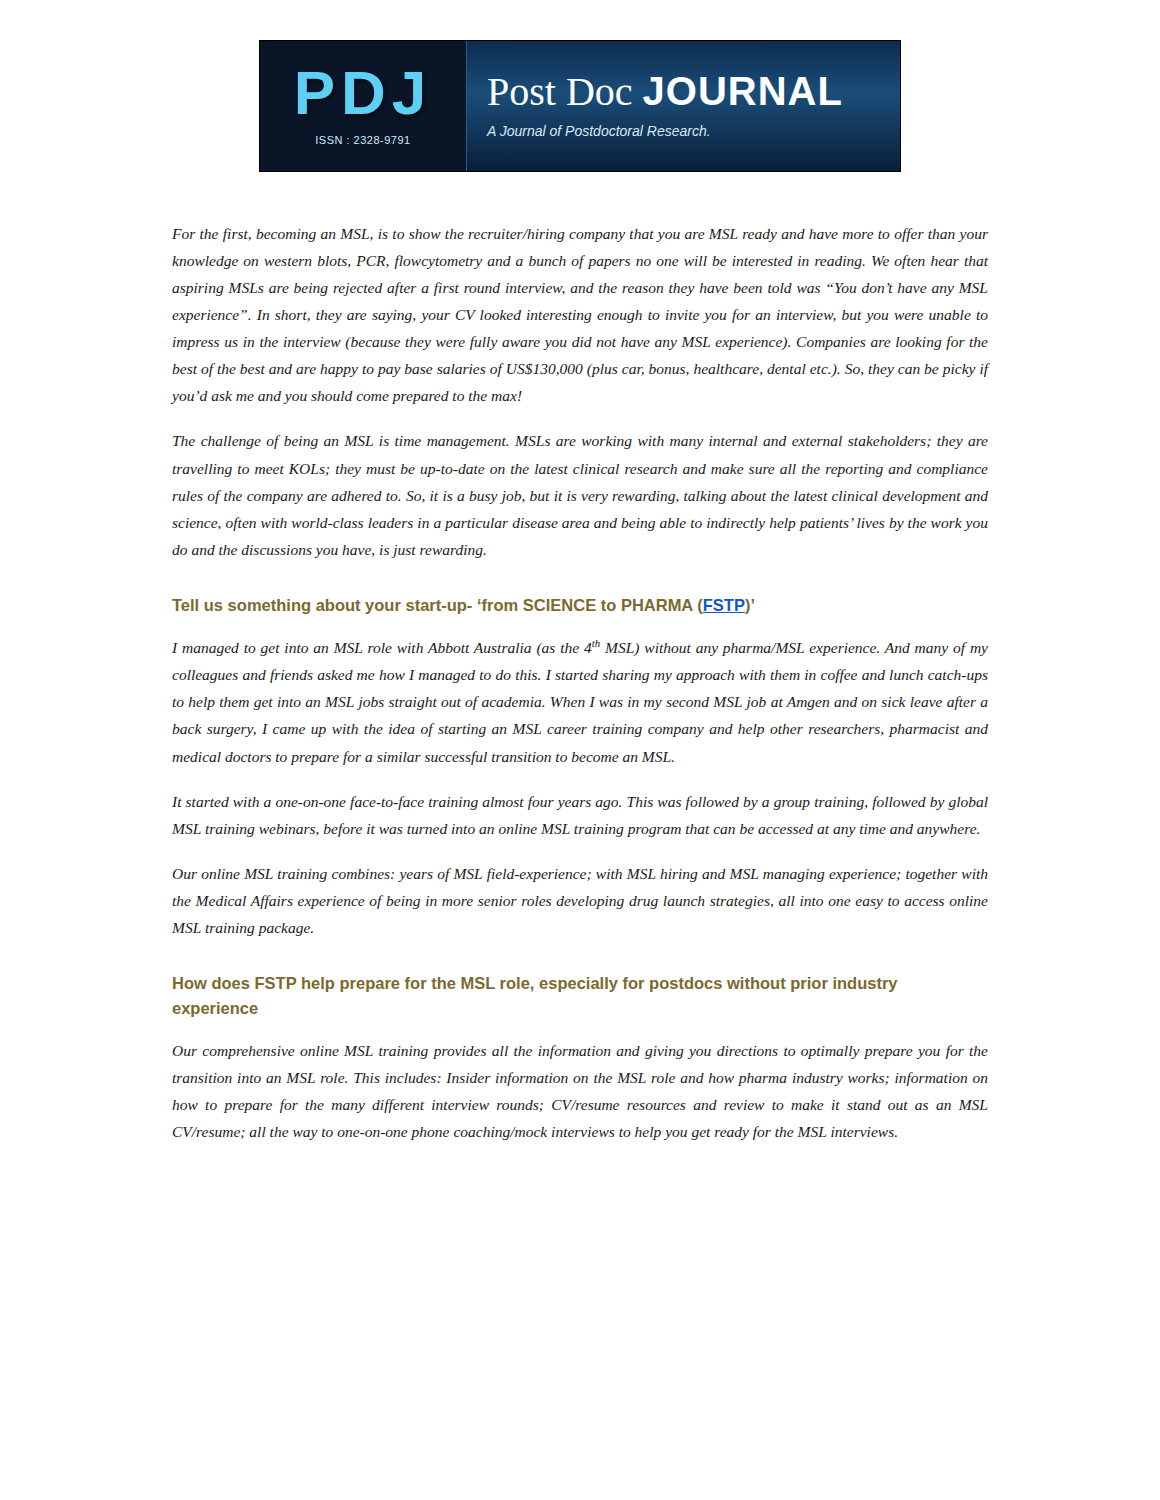PDJ
ISSN : 2328-9791
Post Doc JOURNAL
A Journal of Postdoctoral Research.
For the first, becoming an MSL, is to show the recruiter/hiring company that you are MSL ready and have more to offer than your knowledge on western blots, PCR, flowcytometry and a bunch of papers no one will be interested in reading. We often hear that aspiring MSLs are being rejected after a first round interview, and the reason they have been told was “You don’t have any MSL experience”. In short, they are saying, your CV looked interesting enough to invite you for an interview, but you were unable to impress us in the interview (because they were fully aware you did not have any MSL experience). Companies are looking for the best of the best and are happy to pay base salaries of US$130,000 (plus car, bonus, healthcare, dental etc.). So, they can be picky if you’d ask me and you should come prepared to the max!
The challenge of being an MSL is time management. MSLs are working with many internal and external stakeholders; they are travelling to meet KOLs; they must be up-to-date on the latest clinical research and make sure all the reporting and compliance rules of the company are adhered to. So, it is a busy job, but it is very rewarding, talking about the latest clinical development and science, often with world-class leaders in a particular disease area and being able to indirectly help patients’ lives by the work you do and the discussions you have, is just rewarding.
Tell us something about your start-up- ‘from SCIENCE to PHARMA (FSTP)’
I managed to get into an MSL role with Abbott Australia (as the 4th MSL) without any pharma/MSL experience. And many of my colleagues and friends asked me how I managed to do this. I started sharing my approach with them in coffee and lunch catch-ups to help them get into an MSL jobs straight out of academia. When I was in my second MSL job at Amgen and on sick leave after a back surgery, I came up with the idea of starting an MSL career training company and help other researchers, pharmacist and medical doctors to prepare for a similar successful transition to become an MSL.
It started with a one-on-one face-to-face training almost four years ago. This was followed by a group training, followed by global MSL training webinars, before it was turned into an online MSL training program that can be accessed at any time and anywhere.
Our online MSL training combines: years of MSL field-experience; with MSL hiring and MSL managing experience; together with the Medical Affairs experience of being in more senior roles developing drug launch strategies, all into one easy to access online MSL training package.
How does FSTP help prepare for the MSL role, especially for postdocs without prior industry experience
Our comprehensive online MSL training provides all the information and giving you directions to optimally prepare you for the transition into an MSL role. This includes: Insider information on the MSL role and how pharma industry works; information on how to prepare for the many different interview rounds; CV/resume resources and review to make it stand out as an MSL CV/resume; all the way to one-on-one phone coaching/mock interviews to help you get ready for the MSL interviews.